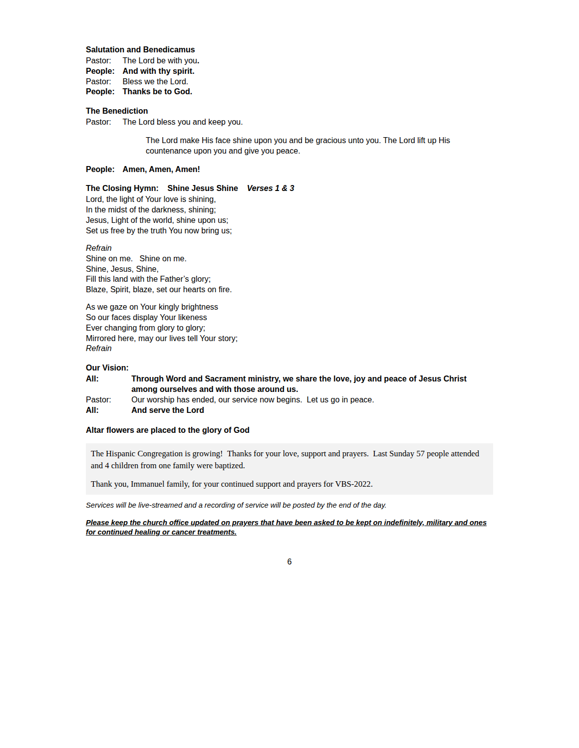Salutation and Benedicamus
Pastor: The Lord be with you.
People: And with thy spirit.
Pastor: Bless we the Lord.
People: Thanks be to God.
The Benediction
Pastor: The Lord bless you and keep you.
The Lord make His face shine upon you and be gracious unto you. The Lord lift up His countenance upon you and give you peace.
People: Amen, Amen, Amen!
The Closing Hymn: Shine Jesus Shine Verses 1 & 3
Lord, the light of Your love is shining,
In the midst of the darkness, shining;
Jesus, Light of the world, shine upon us;
Set us free by the truth You now bring us;
Refrain
Shine on me. Shine on me.
Shine, Jesus, Shine,
Fill this land with the Father’s glory;
Blaze, Spirit, blaze, set our hearts on fire.
As we gaze on Your kingly brightness
So our faces display Your likeness
Ever changing from glory to glory;
Mirrored here, may our lives tell Your story;
Refrain
Our Vision:
All:
Through Word and Sacrament ministry, we share the love, joy and peace of Jesus Christ among ourselves and with those around us.
Pastor:
Our worship has ended, our service now begins. Let us go in peace.
All:
And serve the Lord
Altar flowers are placed to the glory of God
The Hispanic Congregation is growing! Thanks for your love, support and prayers. Last Sunday 57 people attended and 4 children from one family were baptized.
Thank you, Immanuel family, for your continued support and prayers for VBS-2022.
Services will be live-streamed and a recording of service will be posted by the end of the day.
Please keep the church office updated on prayers that have been asked to be kept on indefinitely, military and ones for continued healing or cancer treatments.
6